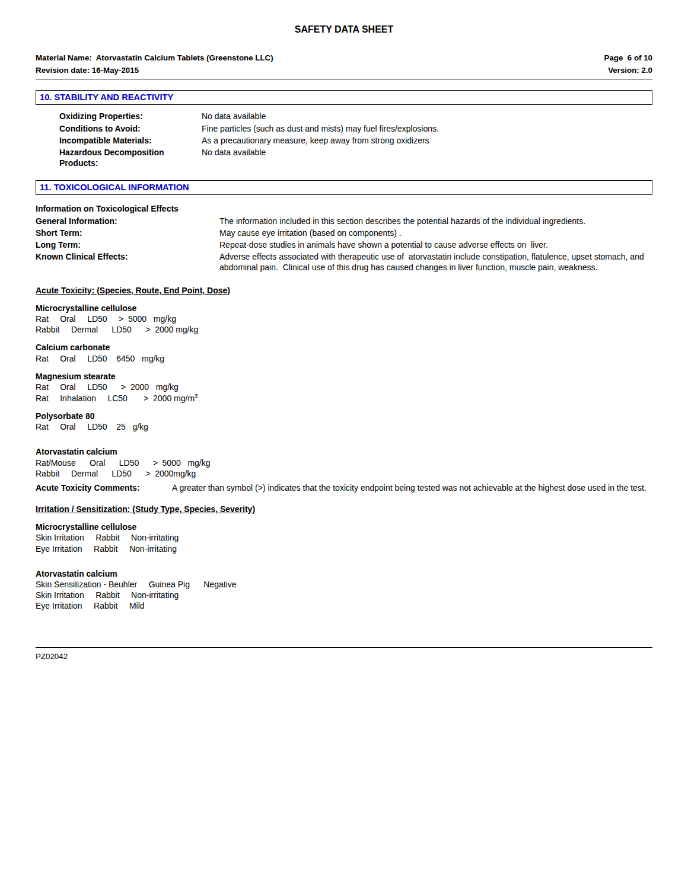SAFETY DATA SHEET
Material Name: Atorvastatin Calcium Tablets (Greenstone LLC)
Page 6 of 10
Revision date: 16-May-2015
Version: 2.0
10. STABILITY AND REACTIVITY
| Oxidizing Properties: | No data available |
| Conditions to Avoid: | Fine particles (such as dust and mists) may fuel fires/explosions. |
| Incompatible Materials: | As a precautionary measure, keep away from strong oxidizers |
| Hazardous Decomposition Products: | No data available |
11. TOXICOLOGICAL INFORMATION
Information on Toxicological Effects
| General Information: | The information included in this section describes the potential hazards of the individual ingredients. |
| Short Term: | May cause eye irritation (based on components) . |
| Long Term: | Repeat-dose studies in animals have shown a potential to cause adverse effects on liver. |
| Known Clinical Effects: | Adverse effects associated with therapeutic use of atorvastatin include constipation, flatulence, upset stomach, and abdominal pain. Clinical use of this drug has caused changes in liver function, muscle pain, weakness. |
Acute Toxicity: (Species, Route, End Point, Dose)
Microcrystalline cellulose
Rat Oral LD50 > 5000 mg/kg
Rabbit Dermal LD50 > 2000 mg/kg
Calcium carbonate
Rat Oral LD50 6450 mg/kg
Magnesium stearate
Rat Oral LD50 > 2000 mg/kg
Rat Inhalation LC50 > 2000 mg/m3
Polysorbate 80
Rat Oral LD50 25 g/kg
Atorvastatin calcium
Rat/Mouse Oral LD50 > 5000 mg/kg
Rabbit Dermal LD50 > 2000mg/kg
Acute Toxicity Comments:
A greater than symbol (>) indicates that the toxicity endpoint being tested was not achievable at the highest dose used in the test.
Irritation / Sensitization: (Study Type, Species, Severity)
Microcrystalline cellulose
Skin Irritation Rabbit Non-irritating
Eye Irritation Rabbit Non-irritating
Atorvastatin calcium
Skin Sensitization - Beuhler Guinea Pig Negative
Skin Irritation Rabbit Non-irritating
Eye Irritation Rabbit Mild
PZ02042